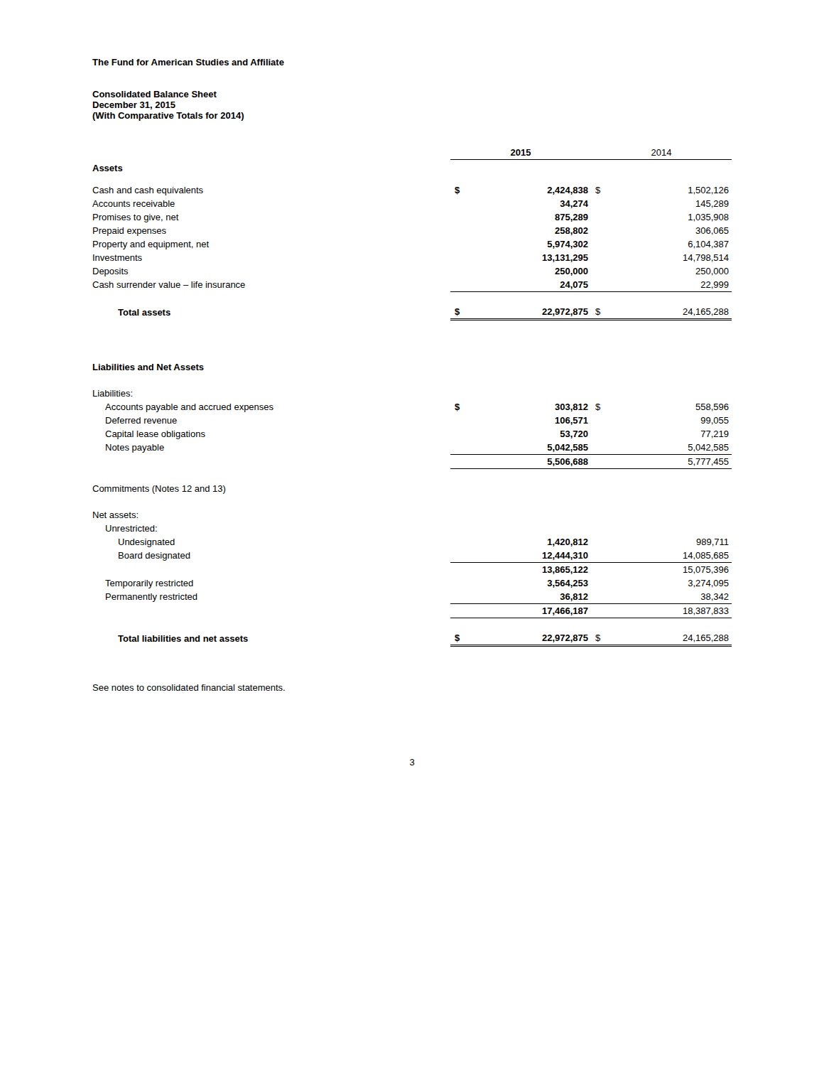The Fund for American Studies and Affiliate
Consolidated Balance Sheet
December 31, 2015
(With Comparative Totals for 2014)
| | 2015 | 2014 |
| Assets | | | | |
| Cash and cash equivalents | $ | 2,424,838 | $ | 1,502,126 |
| Accounts receivable | | 34,274 | | 145,289 |
| Promises to give, net | | 875,289 | | 1,035,908 |
| Prepaid expenses | | 258,802 | | 306,065 |
| Property and equipment, net | | 5,974,302 | | 6,104,387 |
| Investments | | 13,131,295 | | 14,798,514 |
| Deposits | | 250,000 | | 250,000 |
| Cash surrender value – life insurance | | 24,075 | | 22,999 |
| Total assets | $ | 22,972,875 | $ | 24,165,288 |
| Liabilities and Net Assets | | | | |
| Liabilities: | | | | |
| Accounts payable and accrued expenses | $ | 303,812 | $ | 558,596 |
| Deferred revenue | | 106,571 | | 99,055 |
| Capital lease obligations | | 53,720 | | 77,219 |
| Notes payable | | 5,042,585 | | 5,042,585 |
| | | 5,506,688 | | 5,777,455 |
| Commitments (Notes 12 and 13) | | | | |
| Net assets: | | | | |
| Unrestricted: | | | | |
| Undesignated | | 1,420,812 | | 989,711 |
| Board designated | | 12,444,310 | | 14,085,685 |
| | | 13,865,122 | | 15,075,396 |
| Temporarily restricted | | 3,564,253 | | 3,274,095 |
| Permanently restricted | | 36,812 | | 38,342 |
| | | 17,466,187 | | 18,387,833 |
| Total liabilities and net assets | $ | 22,972,875 | $ | 24,165,288 |
See notes to consolidated financial statements.
3